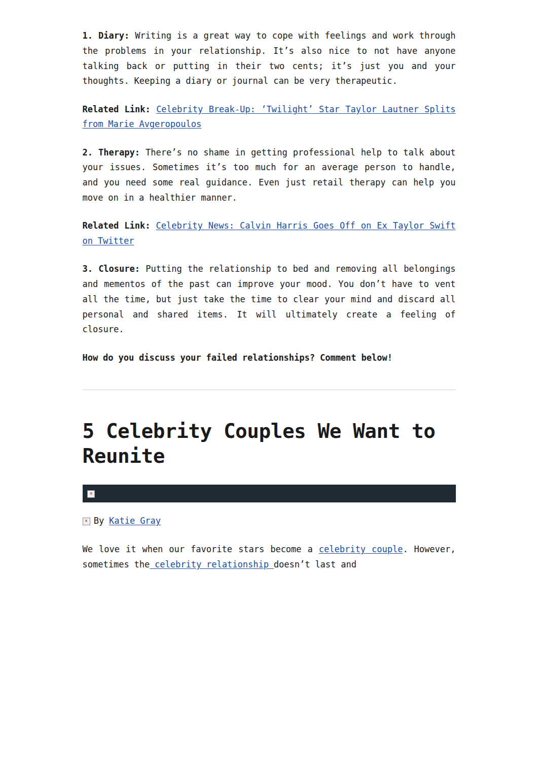1. Diary: Writing is a great way to cope with feelings and work through the problems in your relationship. It’s also nice to not have anyone talking back or putting in their two cents; it’s just you and your thoughts. Keeping a diary or journal can be very therapeutic.
Related Link: Celebrity Break-Up: ‘Twilight’ Star Taylor Lautner Splits from Marie Avgeropoulos
2. Therapy: There’s no shame in getting professional help to talk about your issues. Sometimes it’s too much for an average person to handle, and you need some real guidance. Even just retail therapy can help you move on in a healthier manner.
Related Link: Celebrity News: Calvin Harris Goes Off on Ex Taylor Swift on Twitter
3. Closure: Putting the relationship to bed and removing all belongings and mementos of the past can improve your mood. You don’t have to vent all the time, but just take the time to clear your mind and discard all personal and shared items. It will ultimately create a feeling of closure.
How do you discuss your failed relationships? Comment below!
5 Celebrity Couples We Want to Reunite
By Katie Gray
We love it when our favorite stars become a celebrity couple. However, sometimes the celebrity relationship doesn’t last and